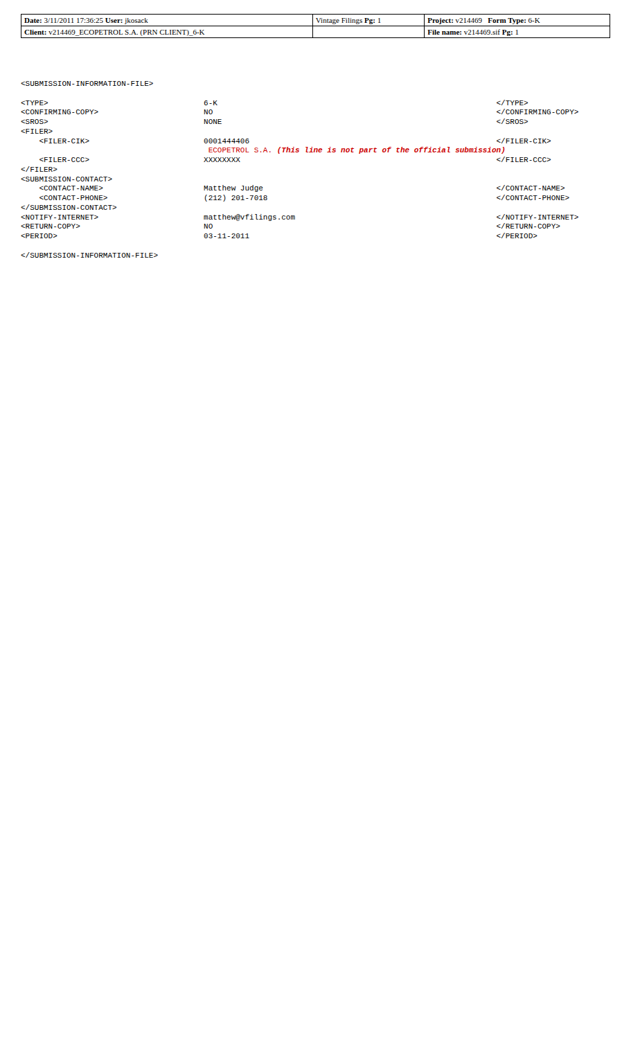| Date: 3/11/2011 17:36:25 User: jkosack | Vintage Filings Pg: 1 | Project: v214469 Form Type: 6-K |
| Client: v214469_ECOPETROL S.A. (PRN CLIENT)_6-K | | File name: v214469.sif Pg: 1 |
<SUBMISSION-INFORMATION-FILE>

<TYPE>                                  6-K                                                             </TYPE>
<CONFIRMING-COPY>                       NO                                                              </CONFIRMING-COPY>
<SROS>                                  NONE                                                            </SROS>
<FILER>
    <FILER-CIK>                         0001444406                                                      </FILER-CIK>
                                         ECOPETROL S.A. (This line is not part of the official submission)
    <FILER-CCC>                         XXXXXXXX                                                        </FILER-CCC>
</FILER>
<SUBMISSION-CONTACT>
    <CONTACT-NAME>                      Matthew Judge                                                   </CONTACT-NAME>
    <CONTACT-PHONE>                     (212) 201-7018                                                  </CONTACT-PHONE>
</SUBMISSION-CONTACT>
<NOTIFY-INTERNET>                       matthew@vfilings.com                                            </NOTIFY-INTERNET>
<RETURN-COPY>                           NO                                                              </RETURN-COPY>
<PERIOD>                                03-11-2011                                                      </PERIOD>

</SUBMISSION-INFORMATION-FILE>